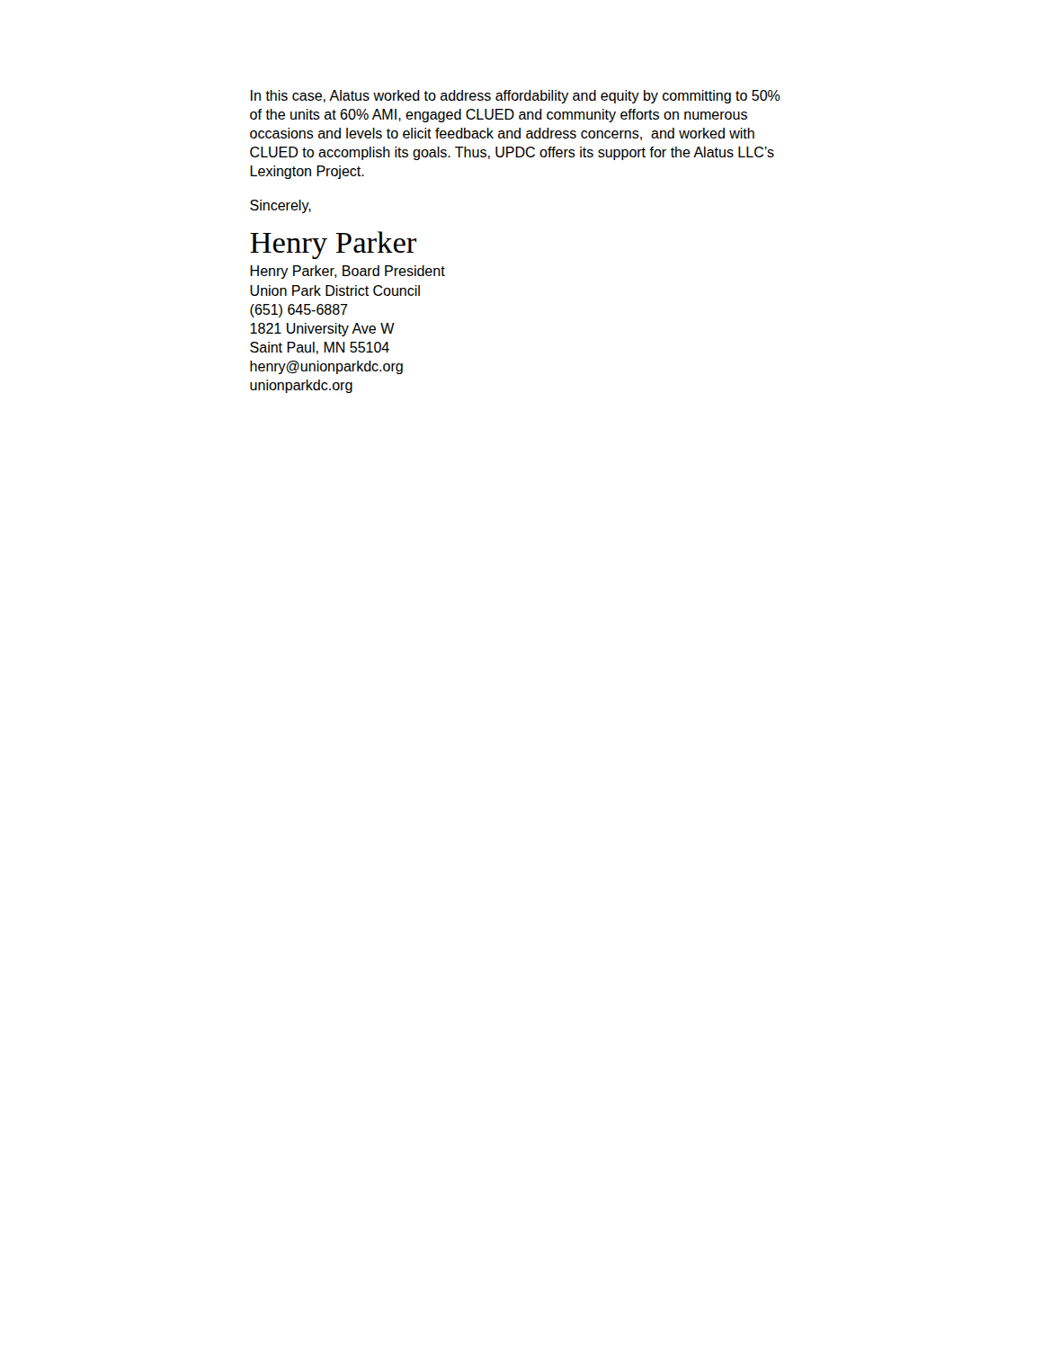In this case, Alatus worked to address affordability and equity by committing to 50% of the units at 60% AMI, engaged CLUED and community efforts on numerous occasions and levels to elicit feedback and address concerns, and worked with CLUED to accomplish its goals. Thus, UPDC offers its support for the Alatus LLC’s Lexington Project.
Sincerely,
Henry Parker
Henry Parker, Board President Union Park District Council (651) 645-6887 1821 University Ave W Saint Paul, MN 55104 henry@unionparkdc.org unionparkdc.org